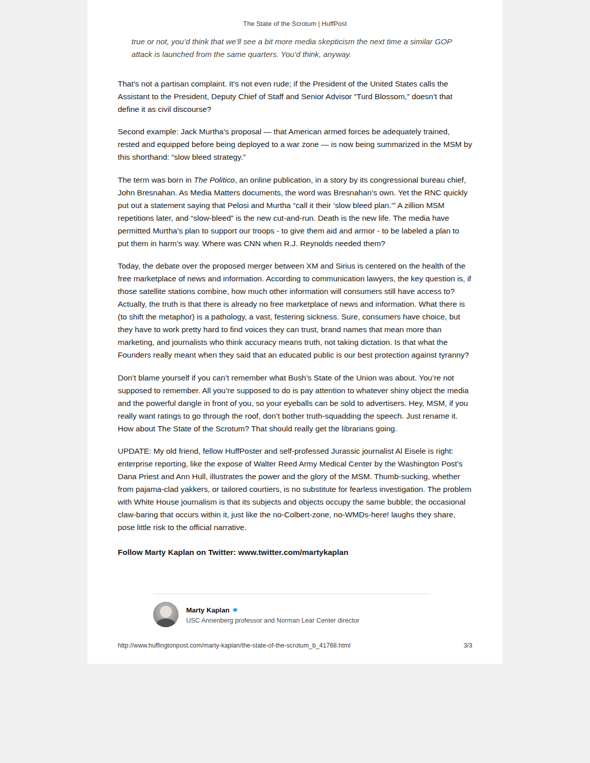The State of the Scrotum | HuffPost
true or not, you’d think that we’ll see a bit more media skepticism the next time a similar GOP attack is launched from the same quarters. You’d think, anyway.
That’s not a partisan complaint. It’s not even rude; if the President of the United States calls the Assistant to the President, Deputy Chief of Staff and Senior Advisor “Turd Blossom,” doesn’t that define it as civil discourse?
Second example: Jack Murtha’s proposal — that American armed forces be adequately trained, rested and equipped before being deployed to a war zone — is now being summarized in the MSM by this shorthand: “slow bleed strategy.”
The term was born in The Politico, an online publication, in a story by its congressional bureau chief, John Bresnahan. As Media Matters documents, the word was Bresnahan’s own. Yet the RNC quickly put out a statement saying that Pelosi and Murtha “call it their ‘slow bleed plan.’” A zillion MSM repetitions later, and “slow-bleed” is the new cut-and-run. Death is the new life. The media have permitted Murtha’s plan to support our troops - to give them aid and armor - to be labeled a plan to put them in harm’s way. Where was CNN when R.J. Reynolds needed them?
Today, the debate over the proposed merger between XM and Sirius is centered on the health of the free marketplace of news and information. According to communication lawyers, the key question is, if those satellite stations combine, how much other information will consumers still have access to? Actually, the truth is that there is already no free marketplace of news and information. What there is (to shift the metaphor) is a pathology, a vast, festering sickness. Sure, consumers have choice, but they have to work pretty hard to find voices they can trust, brand names that mean more than marketing, and journalists who think accuracy means truth, not taking dictation. Is that what the Founders really meant when they said that an educated public is our best protection against tyranny?
Don’t blame yourself if you can’t remember what Bush’s State of the Union was about. You’re not supposed to remember. All you’re supposed to do is pay attention to whatever shiny object the media and the powerful dangle in front of you, so your eyeballs can be sold to advertisers. Hey, MSM, if you really want ratings to go through the roof, don’t bother truth-squadding the speech. Just rename it. How about The State of the Scrotum? That should really get the librarians going.
UPDATE: My old friend, fellow HuffPoster and self-professed Jurassic journalist Al Eisele is right: enterprise reporting, like the expose of Walter Reed Army Medical Center by the Washington Post’s Dana Priest and Ann Hull, illustrates the power and the glory of the MSM. Thumb-sucking, whether from pajama-clad yakkers, or tailored courtiers, is no substitute for fearless investigation. The problem with White House journalism is that its subjects and objects occupy the same bubble; the occasional claw-baring that occurs within it, just like the no-Colbert-zone, no-WMDs-here! laughs they share, pose little risk to the official narrative.
Follow Marty Kaplan on Twitter: www.twitter.com/martykaplan
Marty Kaplan
USC Annenberg professor and Norman Lear Center director
http://www.huffingtonpost.com/marty-kaplan/the-state-of-the-scrotum_b_41768.html 3/3